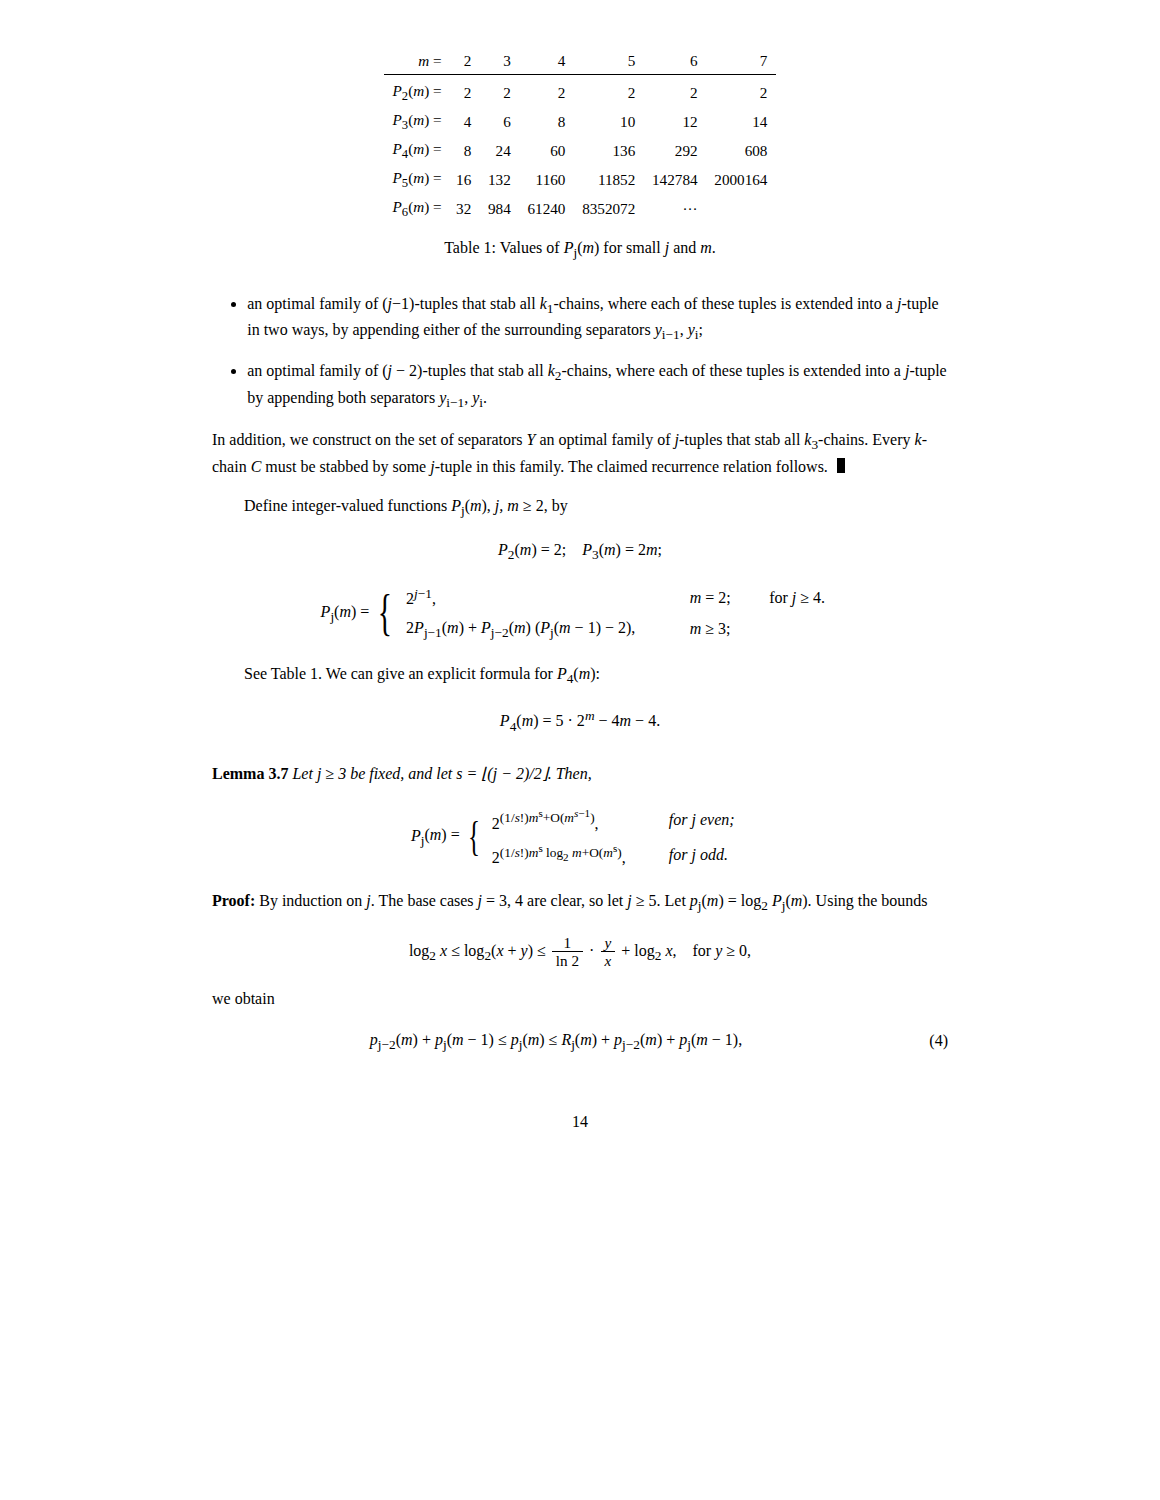| m = | 2 | 3 | 4 | 5 | 6 | 7 |
| P 2 ( m ) = | 2 | 2 | 2 | 2 | 2 | 2 |
| P 3 ( m ) = | 4 | 6 | 8 | 10 | 12 | 14 |
| P 4 ( m ) = | 8 | 24 | 60 | 136 | 292 | 608 |
| P 5 ( m ) = | 16 | 132 | 1160 | 11852 | 142784 | 2000164 |
| P 6 ( m ) = | 32 | 984 | 61240 | 8352072 | ··· | |
Table 1: Values of Pj(m) for small j and m.
an optimal family of (j−1)-tuples that stab all k1-chains, where each of these tuples is extended into a j-tuple in two ways, by appending either of the surrounding separators yi−1, yi;
an optimal family of (j − 2)-tuples that stab all k2-chains, where each of these tuples is extended into a j-tuple by appending both separators yi−1, yi.
In addition, we construct on the set of separators Y an optimal family of j-tuples that stab all k3-chains. Every k-chain C must be stabbed by some j-tuple in this family. The claimed recurrence relation follows.
Define integer-valued functions Pj(m), j, m ≥ 2, by
P2(m) = 2; P3(m) = 2m;
Pj(m) = {
| 2 j −1 , | m = 2; | for j ≥ 4. |
| 2 P j−1 ( m ) + P j−2 ( m ) ( P j ( m − 1) − 2), | m ≥ 3; | |
See Table 1. We can give an explicit formula for P4(m):
P4(m) = 5 · 2m − 4m − 4.
Lemma 3.7 Let j ≥ 3 be fixed, and let s = ⌊(j − 2)/2⌋. Then,
Pj(m) = {
| 2 (1/ s !) m s + O ( m s −1 ) , | for j even; |
| 2 (1/ s !) m s log 2 m + O ( m s ) , | for j odd. |
Proof: By induction on j. The base cases j = 3, 4 are clear, so let j ≥ 5. Let pj(m) = log2 Pj(m). Using the bounds
log2 x ≤ log2(x + y) ≤ 1 ln 2 · yx + log2 x, for y ≥ 0,
we obtain
pj−2(m) + pj(m − 1) ≤ pj(m) ≤ Rj(m) + pj−2(m) + pj(m − 1),
(4)
14